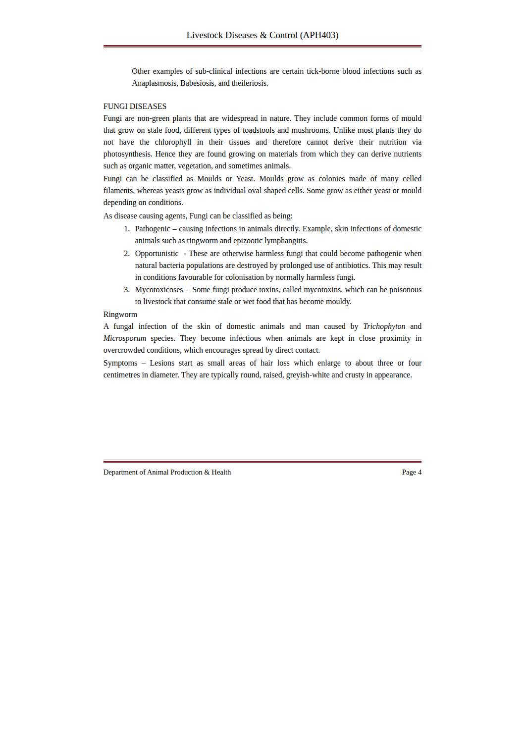Livestock Diseases & Control (APH403)
Other examples of sub-clinical infections are certain tick-borne blood infections such as Anaplasmosis, Babesiosis, and theileriosis.
Fungi Diseases
Fungi are non-green plants that are widespread in nature. They include common forms of mould that grow on stale food, different types of toadstools and mushrooms. Unlike most plants they do not have the chlorophyll in their tissues and therefore cannot derive their nutrition via photosynthesis. Hence they are found growing on materials from which they can derive nutrients such as organic matter, vegetation, and sometimes animals.
Fungi can be classified as Moulds or Yeast. Moulds grow as colonies made of many celled filaments, whereas yeasts grow as individual oval shaped cells. Some grow as either yeast or mould depending on conditions.
As disease causing agents, Fungi can be classified as being:
Pathogenic – causing infections in animals directly. Example, skin infections of domestic animals such as ringworm and epizootic lymphangitis.
Opportunistic - These are otherwise harmless fungi that could become pathogenic when natural bacteria populations are destroyed by prolonged use of antibiotics. This may result in conditions favourable for colonisation by normally harmless fungi.
Mycotoxicoses - Some fungi produce toxins, called mycotoxins, which can be poisonous to livestock that consume stale or wet food that has become mouldy.
Ringworm
A fungal infection of the skin of domestic animals and man caused by Trichophyton and Microsporum species. They become infectious when animals are kept in close proximity in overcrowded conditions, which encourages spread by direct contact.
Symptoms – Lesions start as small areas of hair loss which enlarge to about three or four centimetres in diameter. They are typically round, raised, greyish-white and crusty in appearance.
Department of Animal Production & Health Page 4